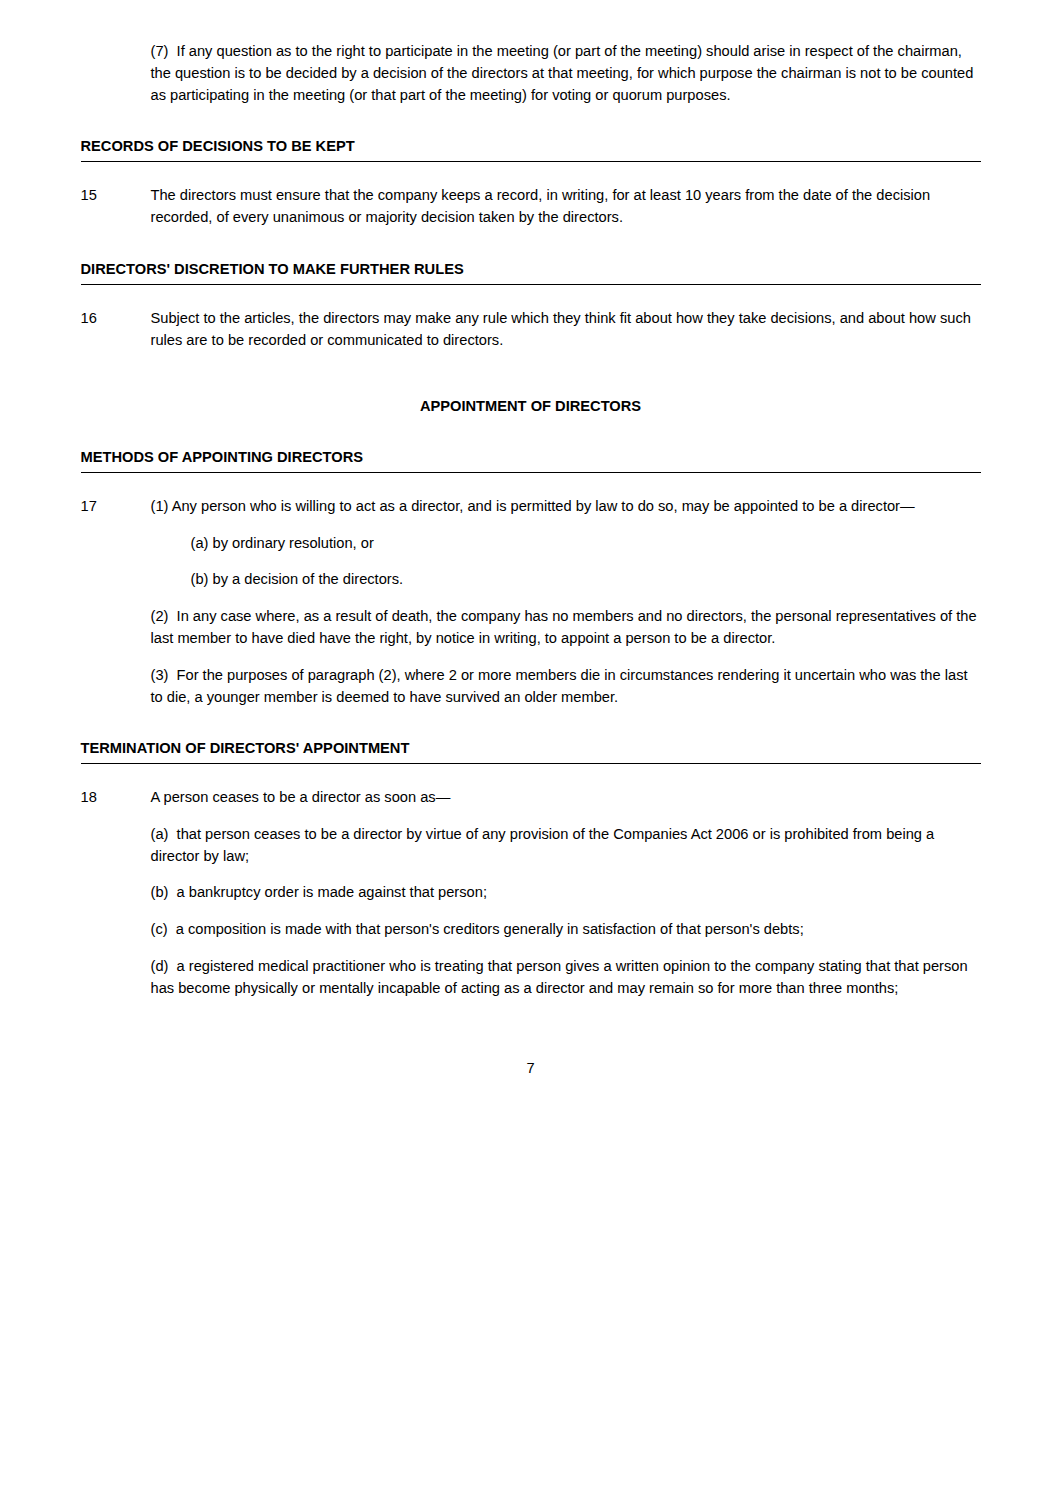(7) If any question as to the right to participate in the meeting (or part of the meeting) should arise in respect of the chairman, the question is to be decided by a decision of the directors at that meeting, for which purpose the chairman is not to be counted as participating in the meeting (or that part of the meeting) for voting or quorum purposes.
Records of decisions to be kept
15
The directors must ensure that the company keeps a record, in writing, for at least 10 years from the date of the decision recorded, of every unanimous or majority decision taken by the directors.
Directors' discretion to make further rules
16
Subject to the articles, the directors may make any rule which they think fit about how they take decisions, and about how such rules are to be recorded or communicated to directors.
Appointment of directors
Methods of appointing directors
17
(1) Any person who is willing to act as a director, and is permitted by law to do so, may be appointed to be a director—
(a) by ordinary resolution, or
(b) by a decision of the directors.
(2) In any case where, as a result of death, the company has no members and no directors, the personal representatives of the last member to have died have the right, by notice in writing, to appoint a person to be a director.
(3) For the purposes of paragraph (2), where 2 or more members die in circumstances rendering it uncertain who was the last to die, a younger member is deemed to have survived an older member.
Termination of directors' appointment
18
A person ceases to be a director as soon as—
(a) that person ceases to be a director by virtue of any provision of the Companies Act 2006 or is prohibited from being a director by law;
(b) a bankruptcy order is made against that person;
(c) a composition is made with that person's creditors generally in satisfaction of that person's debts;
(d) a registered medical practitioner who is treating that person gives a written opinion to the company stating that that person has become physically or mentally incapable of acting as a director and may remain so for more than three months;
7